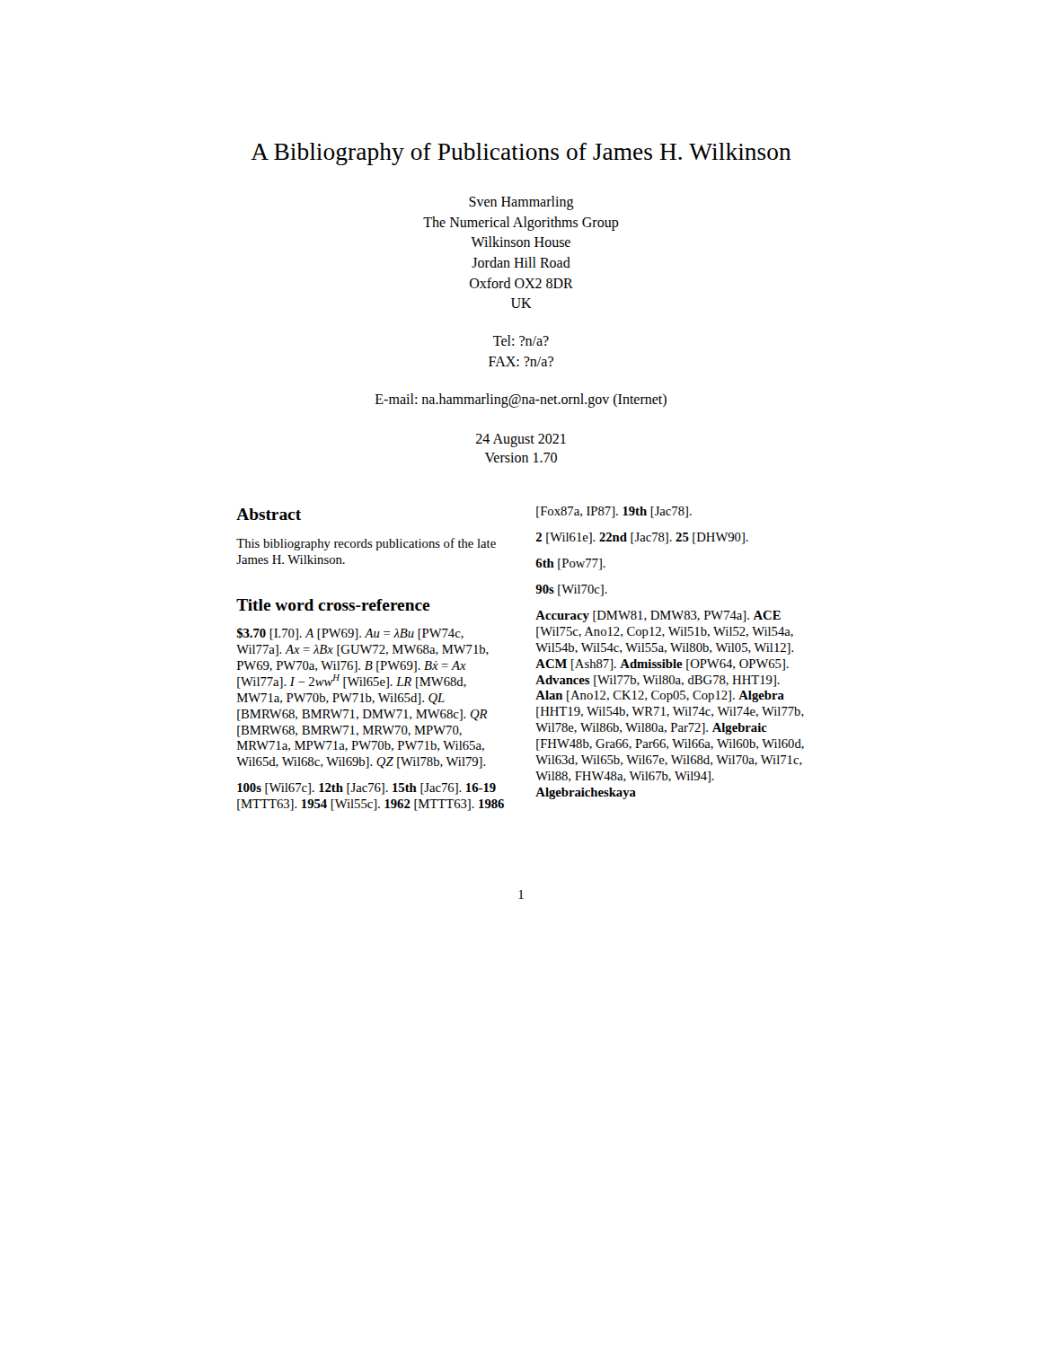A Bibliography of Publications of James H. Wilkinson
Sven Hammarling
The Numerical Algorithms Group
Wilkinson House
Jordan Hill Road
Oxford OX2 8DR
UK
Tel: ?n/a?
FAX: ?n/a?
E-mail: na.hammarling@na-net.ornl.gov (Internet)
24 August 2021
Version 1.70
Abstract
This bibliography records publications of the late James H. Wilkinson.
Title word cross-reference
$3.70 [I.70]. A [PW69]. Au = λBu [PW74c, Wil77a]. Ax = λBx [GUW72, MW68a, MW71b, PW69, PW70a, Wil76]. B [PW69]. Bẋ = Ax [Wil77a]. I − 2wwH [Wil65e]. LR [MW68d, MW71a, PW70b, PW71b, Wil65d]. QL [BMRW68, BMRW71, DMW71, MW68c]. QR [BMRW68, BMRW71, MRW70, MPW70, MRW71a, MPW71a, PW70b, PW71b, Wil65a, Wil65d, Wil68c, Wil69b]. QZ [Wil78b, Wil79].
100s [Wil67c]. 12th [Jac76]. 15th [Jac76]. 16-19 [MTTT63]. 1954 [Wil55c]. 1962 [MTTT63]. 1986 [Fox87a, IP87]. 19th [Jac78].
2 [Wil61e]. 22nd [Jac78]. 25 [DHW90].
6th [Pow77].
90s [Wil70c].
Accuracy [DMW81, DMW83, PW74a]. ACE [Wil75c, Ano12, Cop12, Wil51b, Wil52, Wil54a, Wil54b, Wil54c, Wil55a, Wil80b, Wil05, Wil12]. ACM [Ash87]. Admissible [OPW64, OPW65]. Advances [Wil77b, Wil80a, dBG78, HHT19]. Alan [Ano12, CK12, Cop05, Cop12]. Algebra [HHT19, Wil54b, WR71, Wil74c, Wil74e, Wil77b, Wil78e, Wil86b, Wil80a, Par72]. Algebraic [FHW48b, Gra66, Par66, Wil66a, Wil60b, Wil60d, Wil63d, Wil65b, Wil67e, Wil68d, Wil70a, Wil71c, Wil88, FHW48a, Wil67b, Wil94]. Algebraicheskaya
1